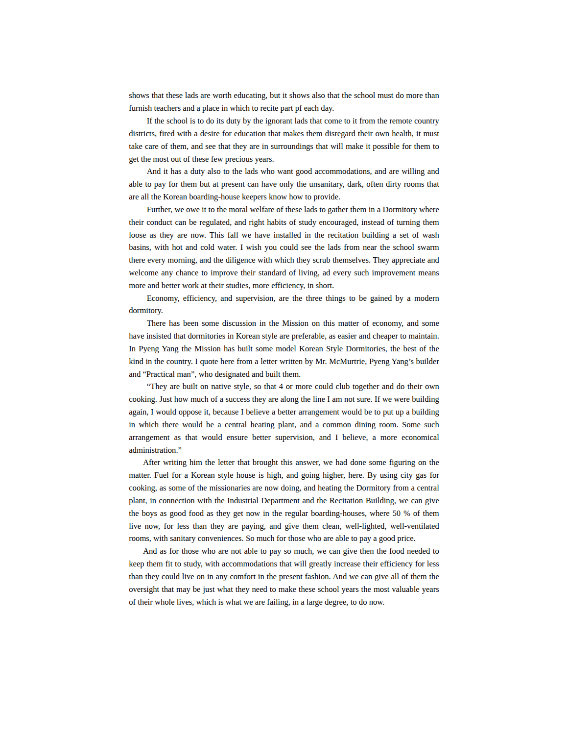shows that these lads are worth educating, but it shows also that the school must do more than furnish teachers and a place in which to recite part pf each day.
If the school is to do its duty by the ignorant lads that come to it from the remote country districts, fired with a desire for education that makes them disregard their own health, it must take care of them, and see that they are in surroundings that will make it possible for them to get the most out of these few precious years.
And it has a duty also to the lads who want good accommodations, and are willing and able to pay for them but at present can have only the unsanitary, dark, often dirty rooms that are all the Korean boarding-house keepers know how to provide.
Further, we owe it to the moral welfare of these lads to gather them in a Dormitory where their conduct can be regulated, and right habits of study encouraged, instead of turning them loose as they are now. This fall we have installed in the recitation building a set of wash basins, with hot and cold water. I wish you could see the lads from near the school swarm there every morning, and the diligence with which they scrub themselves. They appreciate and welcome any chance to improve their standard of living, ad every such improvement means more and better work at their studies, more efficiency, in short.
Economy, efficiency, and supervision, are the three things to be gained by a modern dormitory.
There has been some discussion in the Mission on this matter of economy, and some have insisted that dormitories in Korean style are preferable, as easier and cheaper to maintain. In Pyeng Yang the Mission has built some model Korean Style Dormitories, the best of the kind in the country. I quote here from a letter written by Mr. McMurtrie, Pyeng Yang’s builder and “Practical man”, who designated and built them.
“They are built on native style, so that 4 or more could club together and do their own cooking. Just how much of a success they are along the line I am not sure. If we were building again, I would oppose it, because I believe a better arrangement would be to put up a building in which there would be a central heating plant, and a common dining room. Some such arrangement as that would ensure better supervision, and I believe, a more economical administration.”
After writing him the letter that brought this answer, we had done some figuring on the matter. Fuel for a Korean style house is high, and going higher, here. By using city gas for cooking, as some of the missionaries are now doing, and heating the Dormitory from a central plant, in connection with the Industrial Department and the Recitation Building, we can give the boys as good food as they get now in the regular boarding-houses, where 50 % of them live now, for less than they are paying, and give them clean, well-lighted, well-ventilated rooms, with sanitary conveniences. So much for those who are able to pay a good price.
And as for those who are not able to pay so much, we can give then the food needed to keep them fit to study, with accommodations that will greatly increase their efficiency for less than they could live on in any comfort in the present fashion. And we can give all of them the oversight that may be just what they need to make these school years the most valuable years of their whole lives, which is what we are failing, in a large degree, to do now.